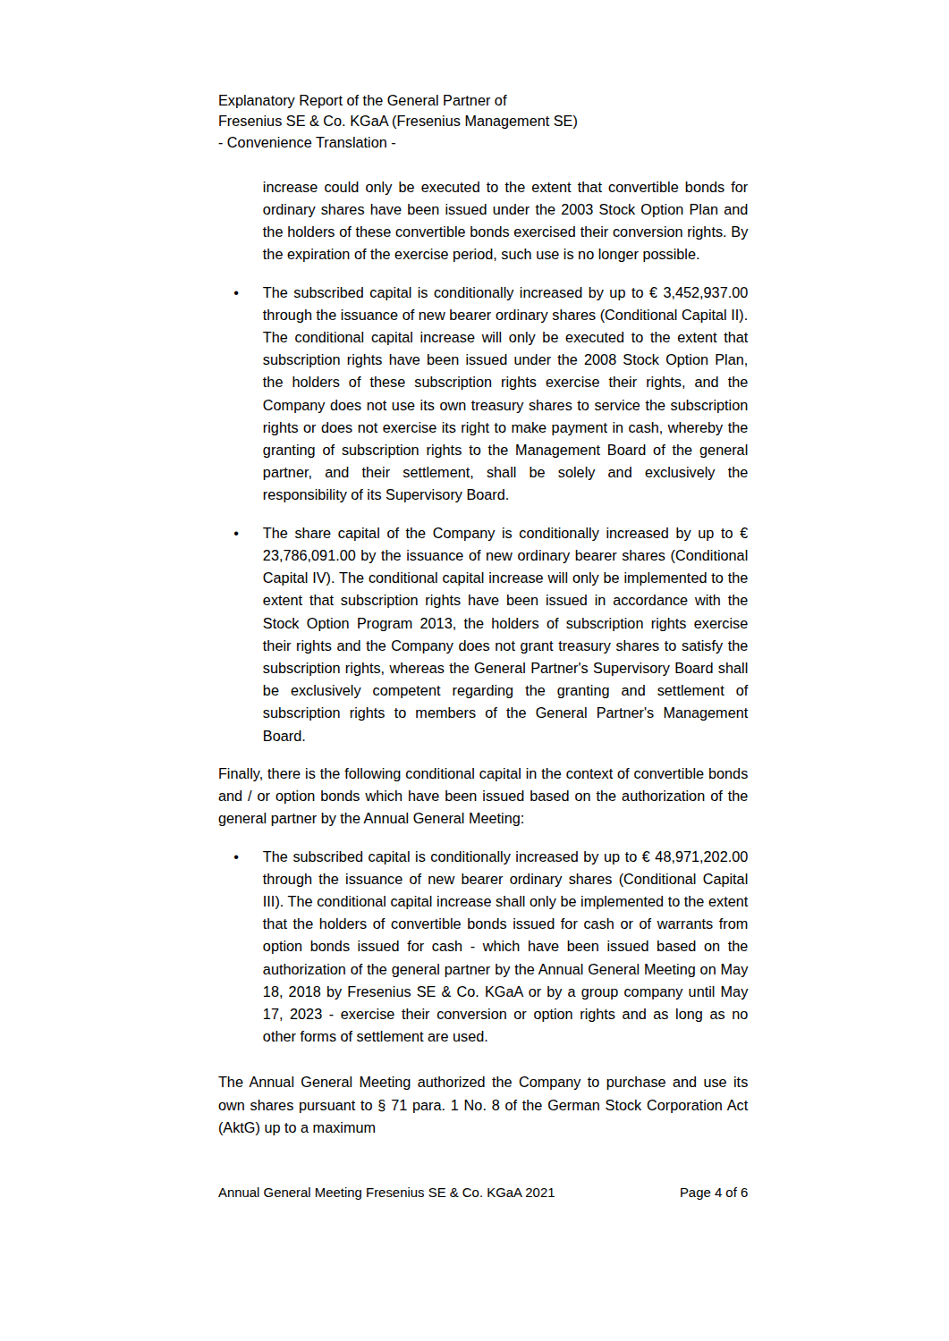Explanatory Report of the General Partner of
Fresenius SE & Co. KGaA (Fresenius Management SE)
- Convenience Translation -
increase could only be executed to the extent that convertible bonds for ordinary shares have been issued under the 2003 Stock Option Plan and the holders of these convertible bonds exercised their conversion rights. By the expiration of the exercise period, such use is no longer possible.
The subscribed capital is conditionally increased by up to € 3,452,937.00 through the issuance of new bearer ordinary shares (Conditional Capital II). The conditional capital increase will only be executed to the extent that subscription rights have been issued under the 2008 Stock Option Plan, the holders of these subscription rights exercise their rights, and the Company does not use its own treasury shares to service the subscription rights or does not exercise its right to make payment in cash, whereby the granting of subscription rights to the Management Board of the general partner, and their settlement, shall be solely and exclusively the responsibility of its Supervisory Board.
The share capital of the Company is conditionally increased by up to € 23,786,091.00 by the issuance of new ordinary bearer shares (Conditional Capital IV). The conditional capital increase will only be implemented to the extent that subscription rights have been issued in accordance with the Stock Option Program 2013, the holders of subscription rights exercise their rights and the Company does not grant treasury shares to satisfy the subscription rights, whereas the General Partner's Supervisory Board shall be exclusively competent regarding the granting and settlement of subscription rights to members of the General Partner's Management Board.
Finally, there is the following conditional capital in the context of convertible bonds and / or option bonds which have been issued based on the authorization of the general partner by the Annual General Meeting:
The subscribed capital is conditionally increased by up to € 48,971,202.00 through the issuance of new bearer ordinary shares (Conditional Capital III). The conditional capital increase shall only be implemented to the extent that the holders of convertible bonds issued for cash or of warrants from option bonds issued for cash - which have been issued based on the authorization of the general partner by the Annual General Meeting on May 18, 2018 by Fresenius SE & Co. KGaA or by a group company until May 17, 2023 - exercise their conversion or option rights and as long as no other forms of settlement are used.
The Annual General Meeting authorized the Company to purchase and use its own shares pursuant to § 71 para. 1 No. 8 of the German Stock Corporation Act (AktG) up to a maximum
Annual General Meeting Fresenius SE & Co. KGaA 2021 Page 4 of 6